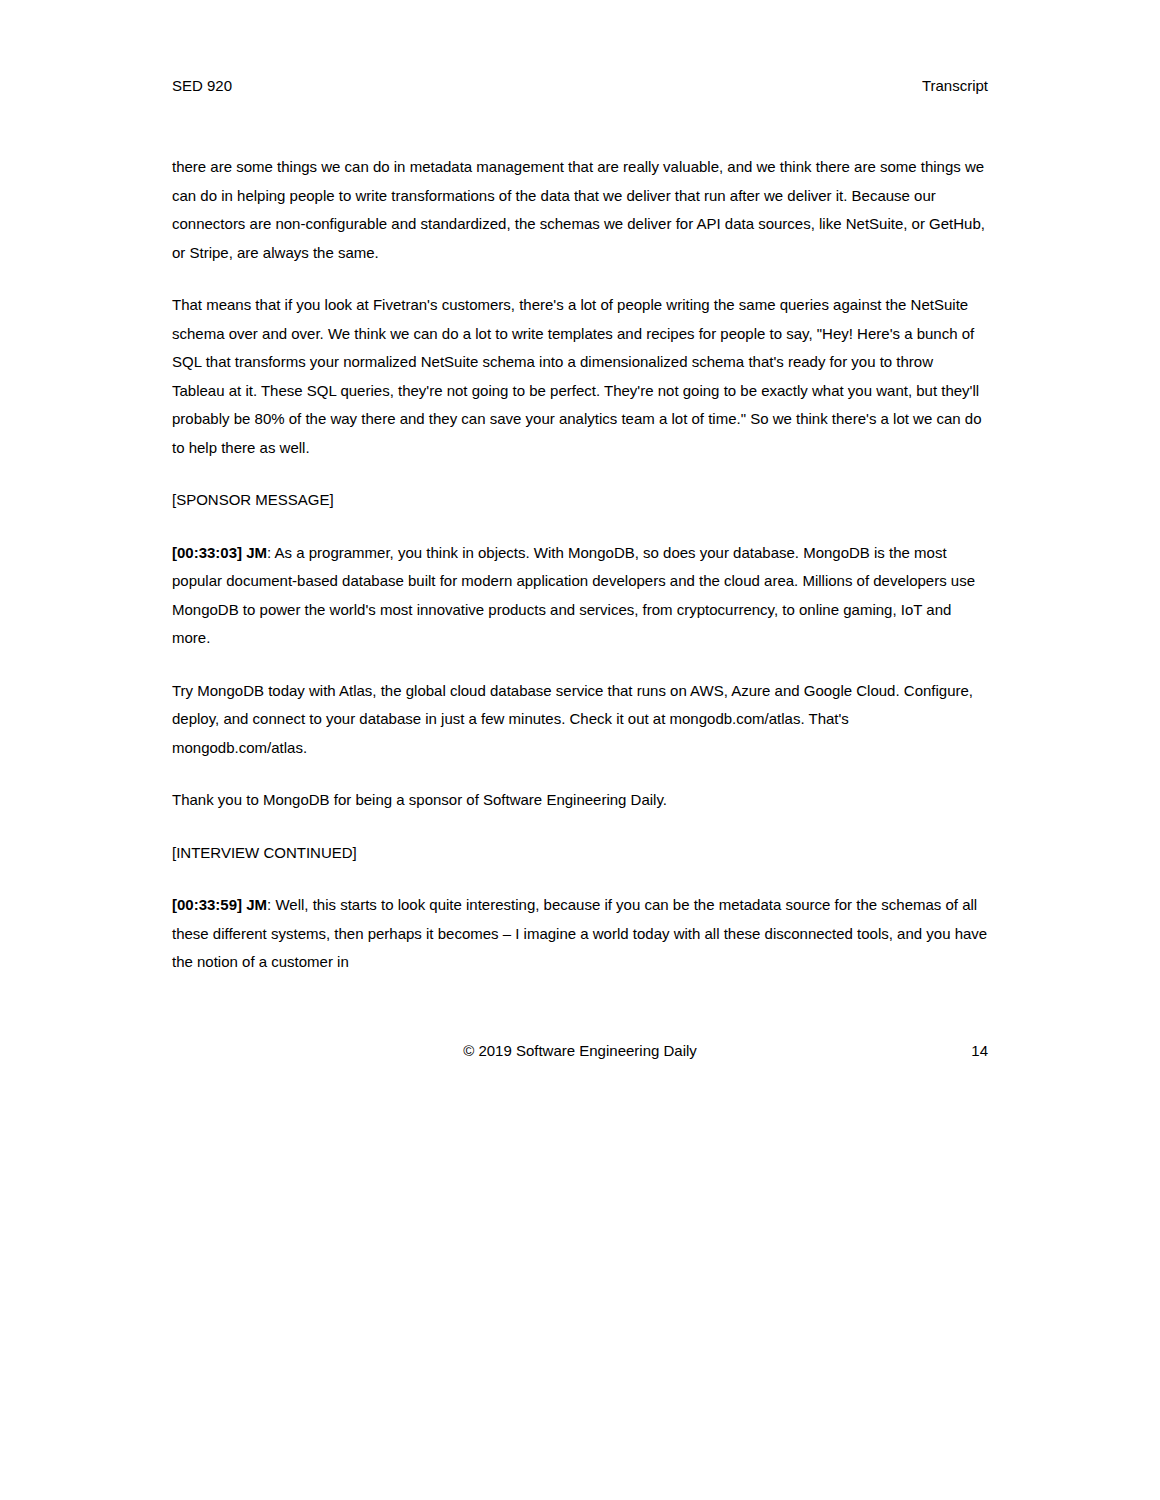SED 920 Transcript
there are some things we can do in metadata management that are really valuable, and we think there are some things we can do in helping people to write transformations of the data that we deliver that run after we deliver it. Because our connectors are non-configurable and standardized, the schemas we deliver for API data sources, like NetSuite, or GetHub, or Stripe, are always the same.
That means that if you look at Fivetran's customers, there's a lot of people writing the same queries against the NetSuite schema over and over. We think we can do a lot to write templates and recipes for people to say, "Hey! Here's a bunch of SQL that transforms your normalized NetSuite schema into a dimensionalized schema that's ready for you to throw Tableau at it. These SQL queries, they're not going to be perfect. They're not going to be exactly what you want, but they'll probably be 80% of the way there and they can save your analytics team a lot of time." So we think there's a lot we can do to help there as well.
[SPONSOR MESSAGE]
[00:33:03] JM: As a programmer, you think in objects. With MongoDB, so does your database. MongoDB is the most popular document-based database built for modern application developers and the cloud area. Millions of developers use MongoDB to power the world's most innovative products and services, from cryptocurrency, to online gaming, IoT and more.
Try MongoDB today with Atlas, the global cloud database service that runs on AWS, Azure and Google Cloud. Configure, deploy, and connect to your database in just a few minutes. Check it out at mongodb.com/atlas. That's mongodb.com/atlas.
Thank you to MongoDB for being a sponsor of Software Engineering Daily.
[INTERVIEW CONTINUED]
[00:33:59] JM: Well, this starts to look quite interesting, because if you can be the metadata source for the schemas of all these different systems, then perhaps it becomes – I imagine a world today with all these disconnected tools, and you have the notion of a customer in
© 2019 Software Engineering Daily 14